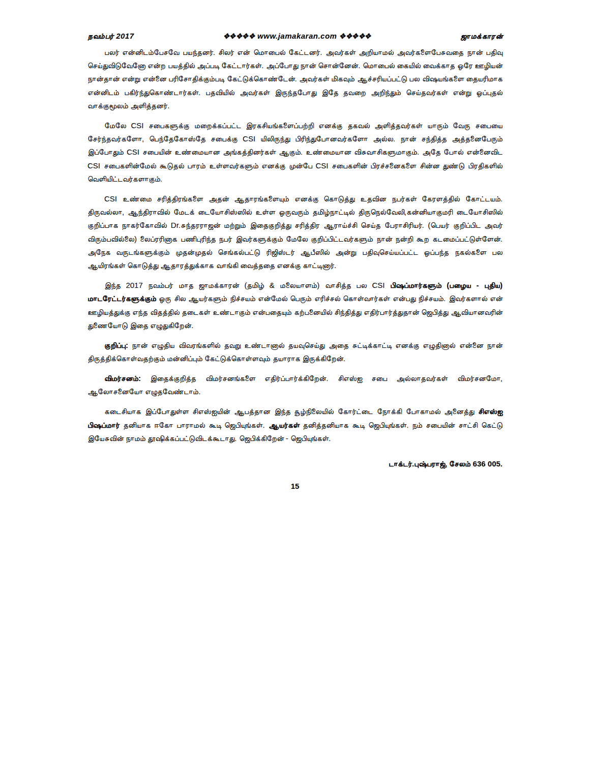நவம்பர் 2017 ❖❖❖❖❖ www.jamakaran.com ❖❖❖❖❖ ஜாமக்காரன்
பலர் என்னிடம்பேசவே பயந்தனர். சிலர் என் மொபைல் கேட்டனர். அவர்கள் அறியாமல் அவர்களைபேசுவதை நான் பதிவு செய்துவிடுவேனோ என்ற பயத்தில் அப்படி கேட்டார்கள். அப்போது நான் சொன்னேன். மொபைல் கையில் வைக்காத ஒரே ஊழியன் நான்தான் என்று என்னை பரிசோதிக்கும்படி கேட்டுக்கொண்டேன். அவர்கள் மிகவும் ஆச்சரியப்பட்டு பல விஷயங்களை தையரிமாக என்னிடம் பகிர்ந்துகொண்டார்கள். பதவியில் அவர்கள் இருந்தபோது இதே தவறை அறிந்தும் செய்தவர்கள் என்று ஒப்புதல் வாக்குமூலம் அளித்தனர்.
மேலே CSI சபைகளுக்கு மறைக்கப்பட்ட இரகசியங்களைப்பற்றி எனக்கு தகவல் அளித்தவர்கள் யாரும் வேரு சபையை சேர்ந்தவர்களோ, பெந்தேகோஸ்தே சபைக்கு CSI யிலிருந்து பிரிந்துபோனவர்களோ அல்ல. நான் சந்தித்த அத்தனைபேரும் இப்போதும் CSI சபையின் உண்மையான அங்கத்தினர்கள் ஆகும். உண்மையான விசுவாசிகளுமாகும். அதே போல் என்னைவிட CSI சபைகளின்மேல் கூடுதல் பாரம் உள்ளவர்களும் எனக்கு முன்பே CSI சபைகளின் பிரச்சனைகளை சின்ன துண்டு பிரதிகளில் வெளியிட்டவர்களாகும்.
CSI உண்மை சரித்திரங்களை அதன் ஆதாரங்களையும் எனக்கு கொடுத்து உதவின நபர்கள் கேரளத்தில் கோட்டயம். திருவல்லா, ஆந்திராவில் மேடக் டையோசிஸ்ஸில் உள்ள ஒருவரும் தமிழ்நாட்டில் திருநெல்வேலி,கன்னியாகுமரி டையோசிஸில் குறிப்பாக நாகர்கோவில் Dr.சுந்தரராஜன் மற்றும் இதைகுறித்து சரித்திர ஆராய்ச்சி செய்த பேராசிரியர். (பெயர் குறிப்பிட அவர் விரும்பவில்லை) லைப்ரரினாக பணிபுரிந்த நபர் இவர்களுக்கும் மேலே குறிப்பிட்டவர்களும் நான் நன்றி கூற கடமைப்பட்டுள்ளேன். அநேக வருடங்களுக்கும் முதன்முதல் செங்கல்பட்டு ரிஜிஸ்டர் ஆபீஸில் அன்று பதிவுசெய்யப்பட்ட ஒப்பந்த நகல்களை பல ஆயிரங்கள் கொடுத்து ஆதாரத்துக்காக வாங்கி வைத்ததை எனக்கு காட்டினார்.
இந்த 2017 நவம்பர் மாத ஜாமக்காரன் (தமிழ் & மலையாளம்) வாசித்த பல CSI பிஷப்மார்களும் (பழைய - புதிய) மாடரேட்டர்களுக்கும் ஒரு சில ஆயர்களும் நிச்சயம் என்மேல் பெரும் எரிச்சல் கொள்வார்கள் என்பது நிச்சயம். இவர்களால் என் ஊழியத்துக்கு எந்த விதத்தில் தடைகள் உண்டாகும் என்பதையும் கற்பனையில் சிந்தித்து எதிர்பார்த்துதான் ஜெபித்து ஆவியானவரின் துணையோடு இதை எழுதுகிறேன்.
குறிப்பு: நான் எழுதிய விவரங்களில் தவறு உண்டானால் தயவுசெய்து அதை சுட்டிக்காட்டி எனக்கு எழுதினால் என்னை நான் திருத்திக்கொள்வதற்கும் மன்னிப்பும் கேட்டுக்கொள்ளவும் தயாராக இருக்கிறேன்.
விமர்சனம்: இதைக்குறித்த விமர்சனங்களை எதிர்ப்பார்க்கிறேன். சிஎஸ்ஐ சபை அல்லாதவர்கள் விமர்சனமோ, ஆலோசனையோ எழுதவேண்டாம்.
கடைசியாக இப்போதுள்ள சிஎஸ்ஐயின் ஆபத்தான இந்த சூழ்நிலையில் கோர்ட்டை நோக்கி போகாமல் அனைத்து சிஎஸ்ஐ பிஷப்மார் தனியாக ஈகோ பாராமல் கூடி ஜெபியுங்கள். ஆயர்கள் தனித்தனியாக கூடி ஜெபியுங்கள். நம் சபையின் சாட்சி கெட்டு இயேசுவின் நாமம் தூஷிக்கப்பட்டுவிடக்கூடாது. ஜெபிக்கிறேன் - ஜெபியுங்கள்.
டாக்டர்.புஷ்பராஜ், சேலம் 636 005.
15